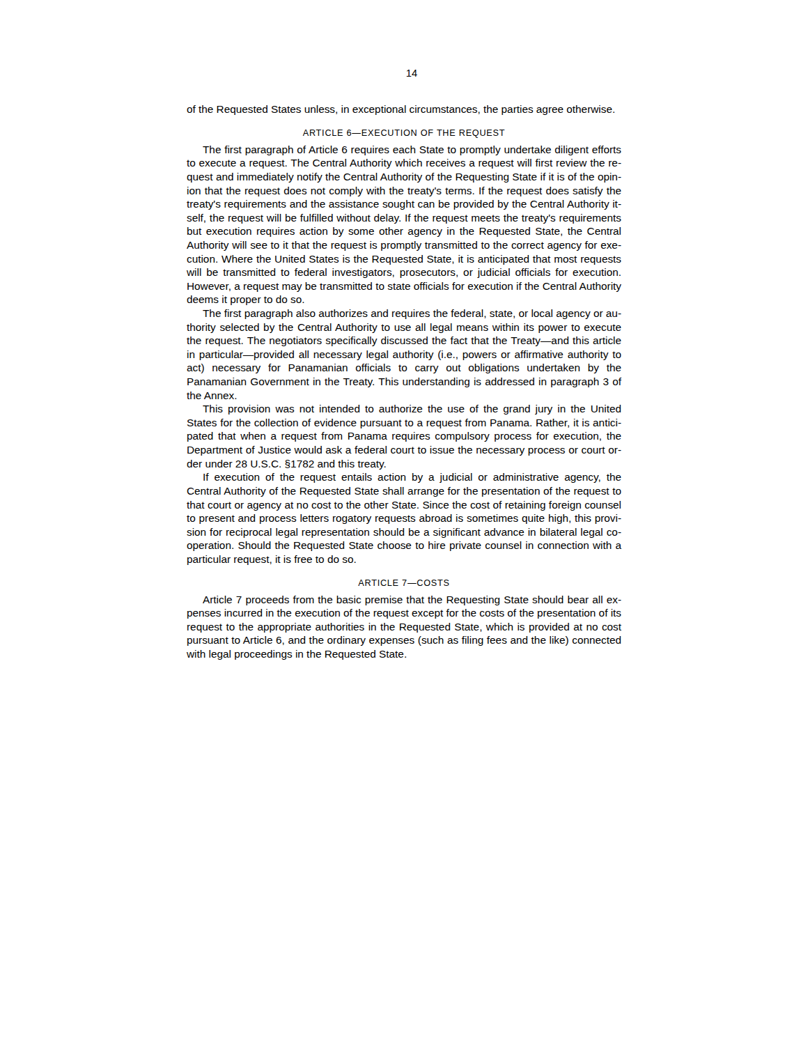14
of the Requested States unless, in exceptional circumstances, the parties agree otherwise.
Article 6—Execution of the Request
The first paragraph of Article 6 requires each State to promptly undertake diligent efforts to execute a request. The Central Authority which receives a request will first review the request and immediately notify the Central Authority of the Requesting State if it is of the opinion that the request does not comply with the treaty's terms. If the request does satisfy the treaty's requirements and the assistance sought can be provided by the Central Authority itself, the request will be fulfilled without delay. If the request meets the treaty's requirements but execution requires action by some other agency in the Requested State, the Central Authority will see to it that the request is promptly transmitted to the correct agency for execution. Where the United States is the Requested State, it is anticipated that most requests will be transmitted to federal investigators, prosecutors, or judicial officials for execution. However, a request may be transmitted to state officials for execution if the Central Authority deems it proper to do so.
The first paragraph also authorizes and requires the federal, state, or local agency or authority selected by the Central Authority to use all legal means within its power to execute the request. The negotiators specifically discussed the fact that the Treaty—and this article in particular—provided all necessary legal authority (i.e., powers or affirmative authority to act) necessary for Panamanian officials to carry out obligations undertaken by the Panamanian Government in the Treaty. This understanding is addressed in paragraph 3 of the Annex.
This provision was not intended to authorize the use of the grand jury in the United States for the collection of evidence pursuant to a request from Panama. Rather, it is anticipated that when a request from Panama requires compulsory process for execution, the Department of Justice would ask a federal court to issue the necessary process or court order under 28 U.S.C. §1782 and this treaty.
If execution of the request entails action by a judicial or administrative agency, the Central Authority of the Requested State shall arrange for the presentation of the request to that court or agency at no cost to the other State. Since the cost of retaining foreign counsel to present and process letters rogatory requests abroad is sometimes quite high, this provision for reciprocal legal representation should be a significant advance in bilateral legal cooperation. Should the Requested State choose to hire private counsel in connection with a particular request, it is free to do so.
Article 7—Costs
Article 7 proceeds from the basic premise that the Requesting State should bear all expenses incurred in the execution of the request except for the costs of the presentation of its request to the appropriate authorities in the Requested State, which is provided at no cost pursuant to Article 6, and the ordinary expenses (such as filing fees and the like) connected with legal proceedings in the Requested State.